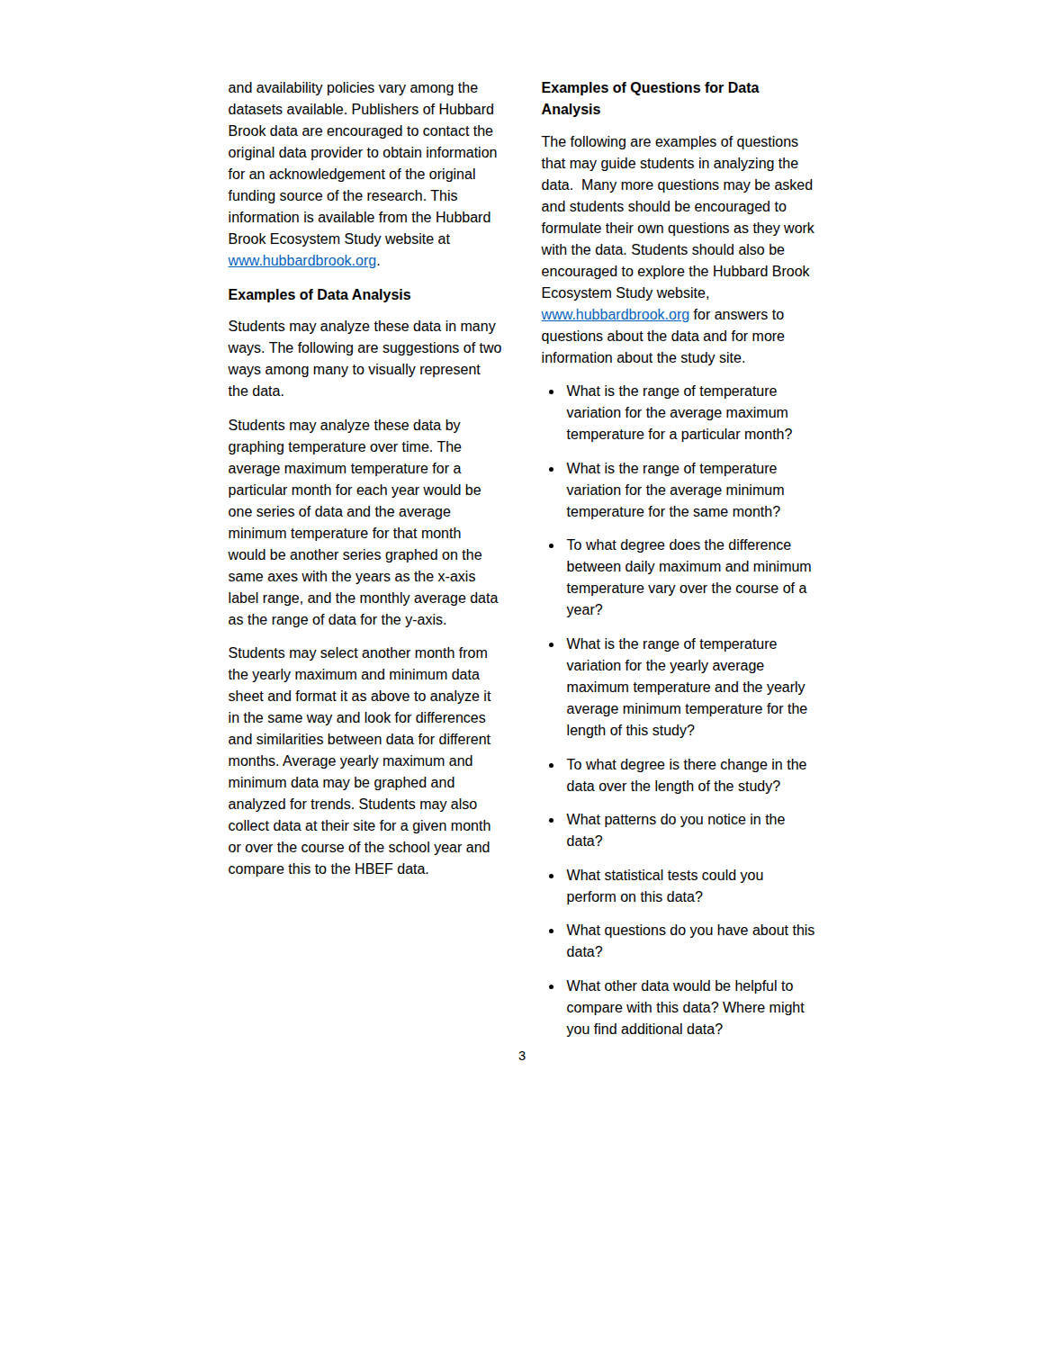and availability policies vary among the datasets available. Publishers of Hubbard Brook data are encouraged to contact the original data provider to obtain information for an acknowledgement of the original funding source of the research. This information is available from the Hubbard Brook Ecosystem Study website at www.hubbardbrook.org.
Examples of Data Analysis
Students may analyze these data in many ways. The following are suggestions of two ways among many to visually represent the data.
Students may analyze these data by graphing temperature over time. The average maximum temperature for a particular month for each year would be one series of data and the average minimum temperature for that month would be another series graphed on the same axes with the years as the x-axis label range, and the monthly average data as the range of data for the y-axis.
Students may select another month from the yearly maximum and minimum data sheet and format it as above to analyze it in the same way and look for differences and similarities between data for different months. Average yearly maximum and minimum data may be graphed and analyzed for trends. Students may also collect data at their site for a given month or over the course of the school year and compare this to the HBEF data.
Examples of Questions for Data Analysis
The following are examples of questions that may guide students in analyzing the data. Many more questions may be asked and students should be encouraged to formulate their own questions as they work with the data. Students should also be encouraged to explore the Hubbard Brook Ecosystem Study website, www.hubbardbrook.org for answers to questions about the data and for more information about the study site.
What is the range of temperature variation for the average maximum temperature for a particular month?
What is the range of temperature variation for the average minimum temperature for the same month?
To what degree does the difference between daily maximum and minimum temperature vary over the course of a year?
What is the range of temperature variation for the yearly average maximum temperature and the yearly average minimum temperature for the length of this study?
To what degree is there change in the data over the length of the study?
What patterns do you notice in the data?
What statistical tests could you perform on this data?
What questions do you have about this data?
What other data would be helpful to compare with this data? Where might you find additional data?
3